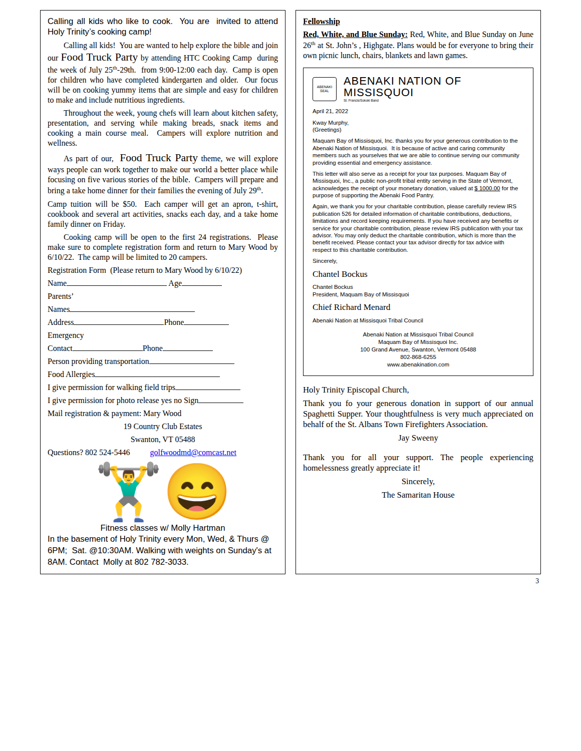Calling all kids who like to cook. You are invited to attend Holy Trinity’s cooking camp!
Calling all kids! You are wanted to help explore the bible and join our Food Truck Party by attending HTC Cooking Camp during the week of July 25th-29th. from 9:00-12:00 each day. Camp is open for children who have completed kindergarten and older. Our focus will be on cooking yummy items that are simple and easy for children to make and include nutritious ingredients.
Throughout the week, young chefs will learn about kitchen safety, presentation, and serving while making breads, snack items and cooking a main course meal. Campers will explore nutrition and wellness.
As part of our, Food Truck Party theme, we will explore ways people can work together to make our world a better place while focusing on five various stories of the bible. Campers will prepare and bring a take home dinner for their families the evening of July 29th.
Camp tuition will be $50. Each camper will get an apron, t-shirt, cookbook and several art activities, snacks each day, and a take home family dinner on Friday.
Cooking camp will be open to the first 24 registrations. Please make sure to complete registration form and return to Mary Wood by 6/10/22. The camp will be limited to 20 campers.
Registration Form (Please return to Mary Wood by 6/10/22)
Name Age
Parents’
Names
Address Phone
Emergency
Contact Phone
Person providing transportation
Food Allergies
I give permission for walking field trips
I give permission for photo release yes no Sign
Mail registration & payment: Mary Wood
19 Country Club Estates
Swanton, VT 05488
Questions? 802 524-5446 golfwoodmd@comcast.net
🏋️‍♂️😄
Fitness classes w/ Molly Hartman In the basement of Holy Trinity every Mon, Wed, & Thurs @ 6PM; Sat. @10:30AM. Walking with weights on Sunday's at 8AM. Contact Molly at 802 782-3033.
Fellowship
Red, White, and Blue Sunday: Red, White, and Blue Sunday on June 26th at St. John’s , Highgate. Plans would be for everyone to bring their own picnic lunch, chairs, blankets and lawn games.
ABENAKI
SEAL
ABENAKI NATION OF MISSISQUOI St. Francis/Sokoki Band
April 21, 2022
Kway Murphy,
(Greetings)
Maquam Bay of Missisquoi, Inc. thanks you for your generous contribution to the Abenaki Nation of Missisquoi. It is because of active and caring community members such as yourselves that we are able to continue serving our community providing essential and emergency assistance.
This letter will also serve as a receipt for your tax purposes. Maquam Bay of Missisquoi, Inc., a public non-profit tribal entity serving in the State of Vermont, acknowledges the receipt of your monetary donation, valued at $ 1000.00 for the purpose of supporting the Abenaki Food Pantry.
Again, we thank you for your charitable contribution, please carefully review IRS publication 526 for detailed information of charitable contributions, deductions, limitations and record keeping requirements. If you have received any benefits or service for your charitable contribution, please review IRS publication with your tax advisor. You may only deduct the charitable contribution, which is more than the benefit received. Please contact your tax advisor directly for tax advice with respect to this charitable contribution.
Sincerely,
Chantel Bockus
Chantel Bockus
President, Maquam Bay of Missisquoi
Chief Richard Menard
Abenaki Nation at Missisquoi Tribal Council
Abenaki Nation at Missisquoi Tribal Council
Maquam Bay of Missisquoi Inc.
100 Grand Avenue, Swanton, Vermont 05488
802-868-6255
www.abenakination.com
Holy Trinity Episcopal Church,
Thank you fo your generous donation in support of our annual Spaghetti Supper. Your thoughtfulness is very much appreciated on behalf of the St. Albans Town Firefighters Association.
Jay Sweeny
Thank you for all your support. The people experiencing homelessness greatly appreciate it!
Sincerely,
The Samaritan House
3